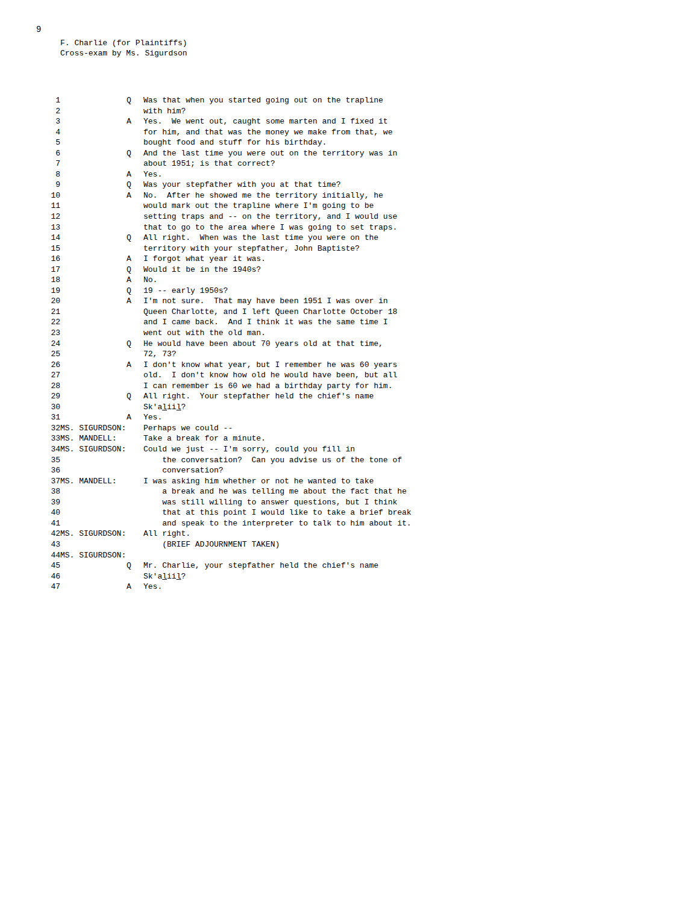9
F. Charlie (for Plaintiffs)
Cross-exam by Ms. Sigurdson
| 1 | | Q | Was that when you started going out on the trapline |
| 2 | | | with him? |
| 3 | | A | Yes. We went out, caught some marten and I fixed it |
| 4 | | | for him, and that was the money we make from that, we |
| 5 | | | bought food and stuff for his birthday. |
| 6 | | Q | And the last time you were out on the territory was in |
| 7 | | | about 1951; is that correct? |
| 8 | | A | Yes. |
| 9 | | Q | Was your stepfather with you at that time? |
| 10 | | A | No. After he showed me the territory initially, he |
| 11 | | | would mark out the trapline where I'm going to be |
| 12 | | | setting traps and -- on the territory, and I would use |
| 13 | | | that to go to the area where I was going to set traps. |
| 14 | | Q | All right. When was the last time you were on the |
| 15 | | | territory with your stepfather, John Baptiste? |
| 16 | | A | I forgot what year it was. |
| 17 | | Q | Would it be in the 1940s? |
| 18 | | A | No. |
| 19 | | Q | 19 -- early 1950s? |
| 20 | | A | I'm not sure. That may have been 1951 I was over in |
| 21 | | | Queen Charlotte, and I left Queen Charlotte October 18 |
| 22 | | | and I came back. And I think it was the same time I |
| 23 | | | went out with the old man. |
| 24 | | Q | He would have been about 70 years old at that time, |
| 25 | | | 72, 73? |
| 26 | | A | I don't know what year, but I remember he was 60 years |
| 27 | | | old. I don't know how old he would have been, but all |
| 28 | | | I can remember is 60 we had a birthday party for him. |
| 29 | | Q | All right. Your stepfather held the chief's name |
| 30 | | | Sk'a l ii l ? |
| 31 | | A | Yes. |
| 32 | MS. SIGURDSON: | | Perhaps we could -- |
| 33 | MS. MANDELL: | | Take a break for a minute. |
| 34 | MS. SIGURDSON: | | Could we just -- I'm sorry, could you fill in |
| 35 | | | the conversation? Can you advise us of the tone of |
| 36 | | | conversation? |
| 37 | MS. MANDELL: | | I was asking him whether or not he wanted to take |
| 38 | | | a break and he was telling me about the fact that he |
| 39 | | | was still willing to answer questions, but I think |
| 40 | | | that at this point I would like to take a brief break |
| 41 | | | and speak to the interpreter to talk to him about it. |
| 42 | MS. SIGURDSON: | | All right. |
| 43 | | | (BRIEF ADJOURNMENT TAKEN) |
| 44 | MS. SIGURDSON: | | |
| 45 | | Q | Mr. Charlie, your stepfather held the chief's name |
| 46 | | | Sk'a l ii l ? |
| 47 | | A | Yes. |